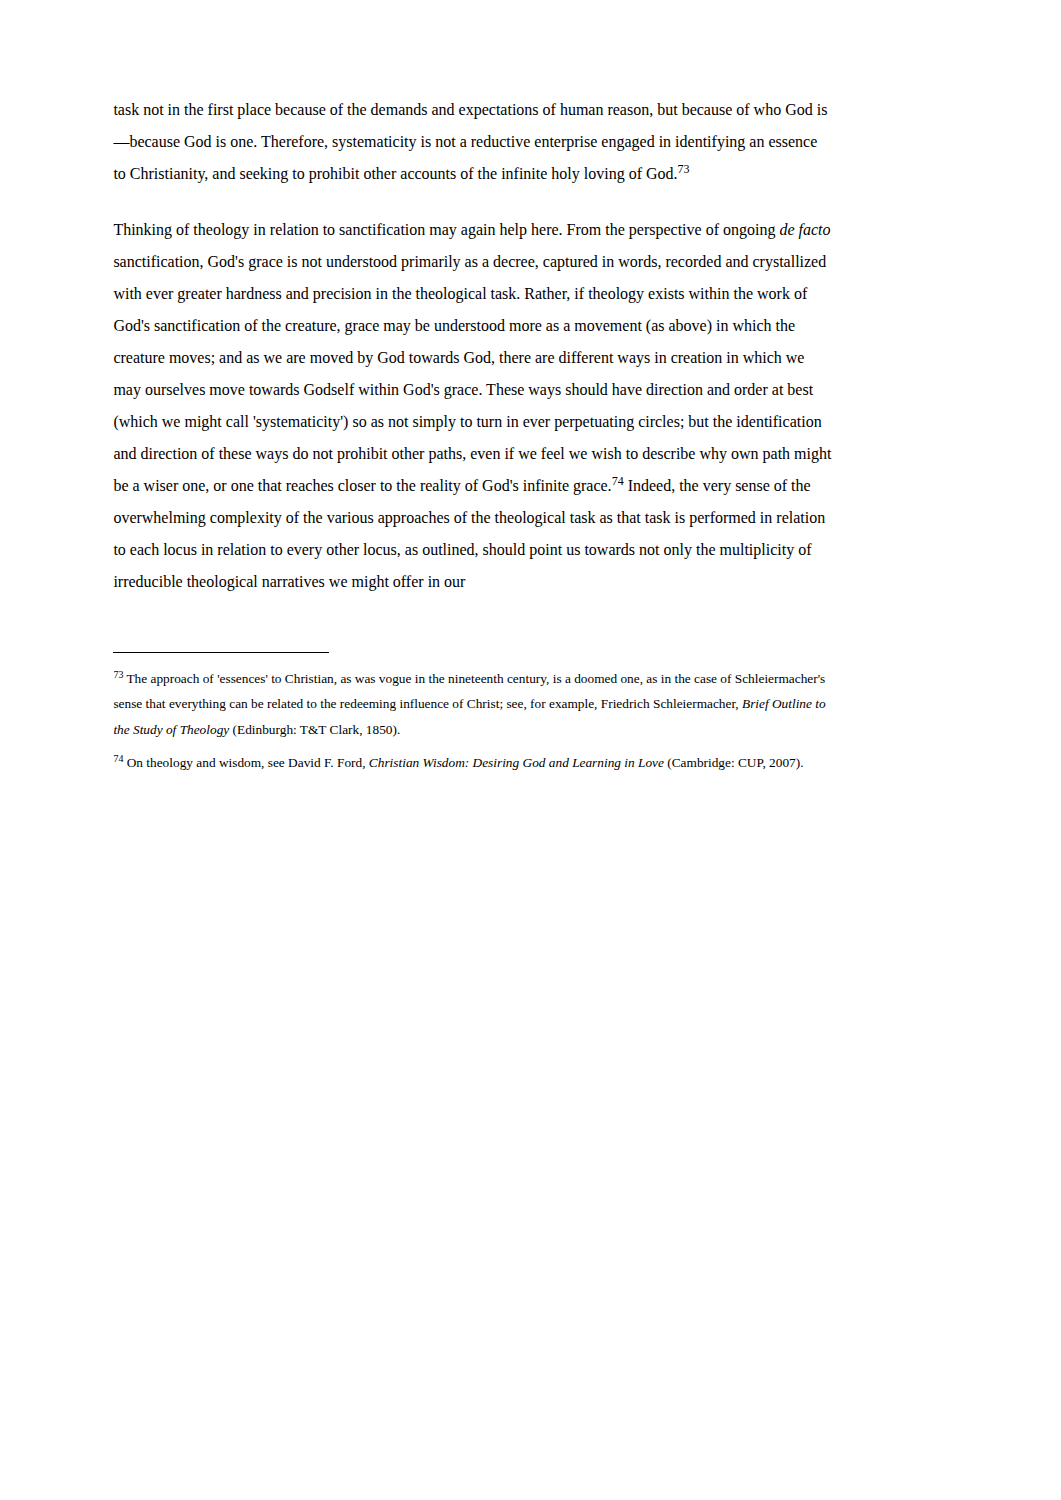task not in the first place because of the demands and expectations of human reason, but because of who God is—because God is one. Therefore, systematicity is not a reductive enterprise engaged in identifying an essence to Christianity, and seeking to prohibit other accounts of the infinite holy loving of God.73
Thinking of theology in relation to sanctification may again help here. From the perspective of ongoing de facto sanctification, God's grace is not understood primarily as a decree, captured in words, recorded and crystallized with ever greater hardness and precision in the theological task. Rather, if theology exists within the work of God's sanctification of the creature, grace may be understood more as a movement (as above) in which the creature moves; and as we are moved by God towards God, there are different ways in creation in which we may ourselves move towards Godself within God's grace. These ways should have direction and order at best (which we might call 'systematicity') so as not simply to turn in ever perpetuating circles; but the identification and direction of these ways do not prohibit other paths, even if we feel we wish to describe why own path might be a wiser one, or one that reaches closer to the reality of God's infinite grace.74 Indeed, the very sense of the overwhelming complexity of the various approaches of the theological task as that task is performed in relation to each locus in relation to every other locus, as outlined, should point us towards not only the multiplicity of irreducible theological narratives we might offer in our
73 The approach of 'essences' to Christian, as was vogue in the nineteenth century, is a doomed one, as in the case of Schleiermacher's sense that everything can be related to the redeeming influence of Christ; see, for example, Friedrich Schleiermacher, Brief Outline to the Study of Theology (Edinburgh: T&T Clark, 1850).
74 On theology and wisdom, see David F. Ford, Christian Wisdom: Desiring God and Learning in Love (Cambridge: CUP, 2007).